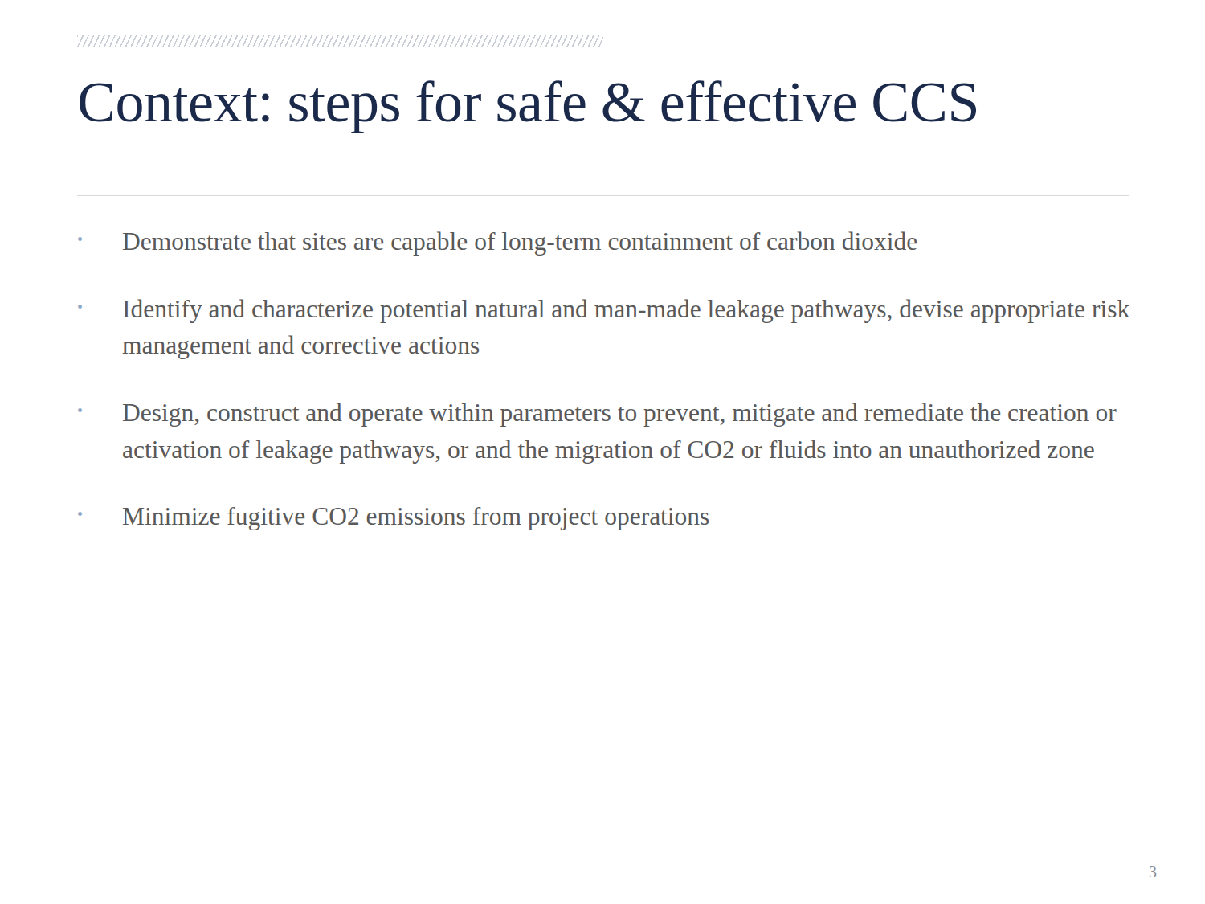Context: steps for safe & effective CCS
Demonstrate that sites are capable of long-term containment of carbon dioxide
Identify and characterize potential natural and man-made leakage pathways, devise appropriate risk management and corrective actions
Design, construct and operate within parameters to prevent, mitigate and remediate the creation or activation of leakage pathways, or and the migration of CO2 or fluids into an unauthorized zone
Minimize fugitive CO2 emissions from project operations
3